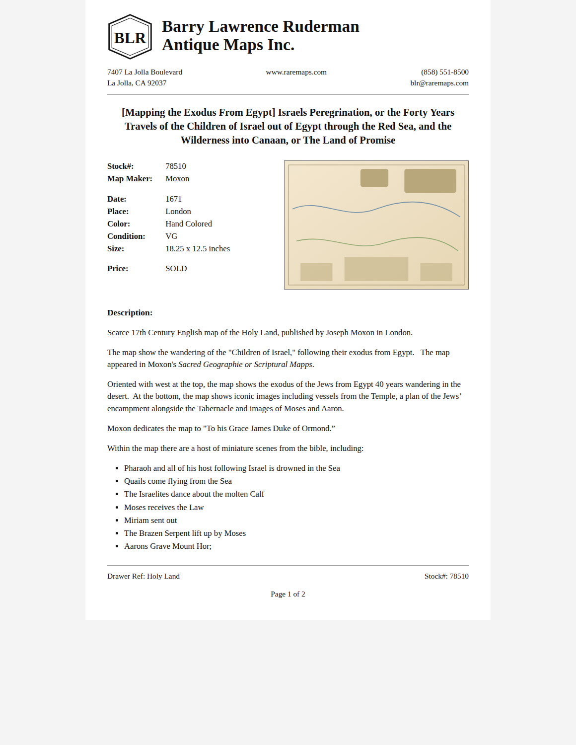BLR
Barry Lawrence Ruderman
Antique Maps Inc.
7407 La Jolla Boulevard La Jolla, CA 92037
www.raremaps.com
(858) 551-8500 blr@raremaps.com
[Mapping the Exodus From Egypt] Israels Peregrination, or the Forty Years Travels of the Children of Israel out of Egypt through the Red Sea, and the Wilderness into Canaan, or The Land of Promise
| Stock#: | 78510 |
| Map Maker: | Moxon |
| Date: | 1671 |
| Place: | London |
| Color: | Hand Colored |
| Condition: | VG |
| Size: | 18.25 x 12.5 inches |
| Price: | SOLD |
Description:
Scarce 17th Century English map of the Holy Land, published by Joseph Moxon in London.
The map show the wandering of the "Children of Israel," following their exodus from Egypt. The map appeared in Moxon's Sacred Geographie or Scriptural Mapps.
Oriented with west at the top, the map shows the exodus of the Jews from Egypt 40 years wandering in the desert. At the bottom, the map shows iconic images including vessels from the Temple, a plan of the Jews’ encampment alongside the Tabernacle and images of Moses and Aaron.
Moxon dedicates the map to "To his Grace James Duke of Ormond.”
Within the map there are a host of miniature scenes from the bible, including:
Pharaoh and all of his host following Israel is drowned in the Sea
Quails come flying from the Sea
The Israelites dance about the molten Calf
Moses receives the Law
Miriam sent out
The Brazen Serpent lift up by Moses
Aarons Grave Mount Hor;
Drawer Ref: Holy Land
Stock#: 78510
Page 1 of 2